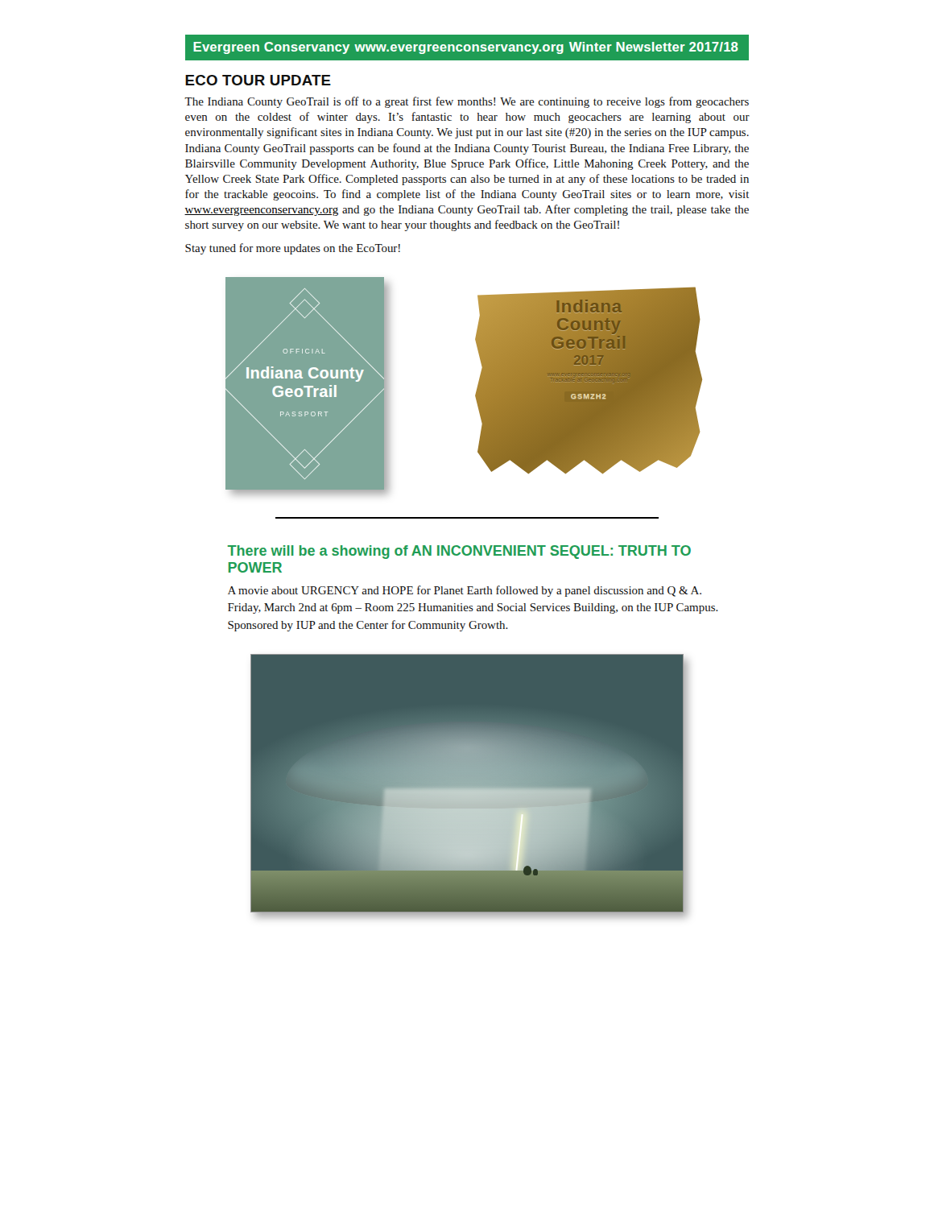Evergreen Conservancy www.evergreenconservancy.org Winter Newsletter 2017/18 page 4
ECO TOUR UPDATE
The Indiana County GeoTrail is off to a great first few months! We are continuing to receive logs from geocachers even on the coldest of winter days. It’s fantastic to hear how much geocachers are learning about our environmentally significant sites in Indiana County. We just put in our last site (#20) in the series on the IUP campus. Indiana County GeoTrail passports can be found at the Indiana County Tourist Bureau, the Indiana Free Library, the Blairsville Community Development Authority, Blue Spruce Park Office, Little Mahoning Creek Pottery, and the Yellow Creek State Park Office. Completed passports can also be turned in at any of these locations to be traded in for the trackable geocoins. To find a complete list of the Indiana County GeoTrail sites or to learn more, visit www.evergreenconservancy.org and go the Indiana County GeoTrail tab. After completing the trail, please take the short survey on our website. We want to hear your thoughts and feedback on the GeoTrail!
Stay tuned for more updates on the EcoTour!
OFFICIAL
Indiana County
GeoTrail
PASSPORT
Indiana
County
GeoTrail
2017
www.evergreenconservancy.org
Trackable at Geocaching.com
GSMZH2
There will be a showing of AN INCONVENIENT SEQUEL: TRUTH TO POWER
A movie about URGENCY and HOPE for Planet Earth followed by a panel discussion and Q & A.
Friday, March 2nd at 6pm – Room 225 Humanities and Social Services Building, on the IUP Campus.
Sponsored by IUP and the Center for Community Growth.